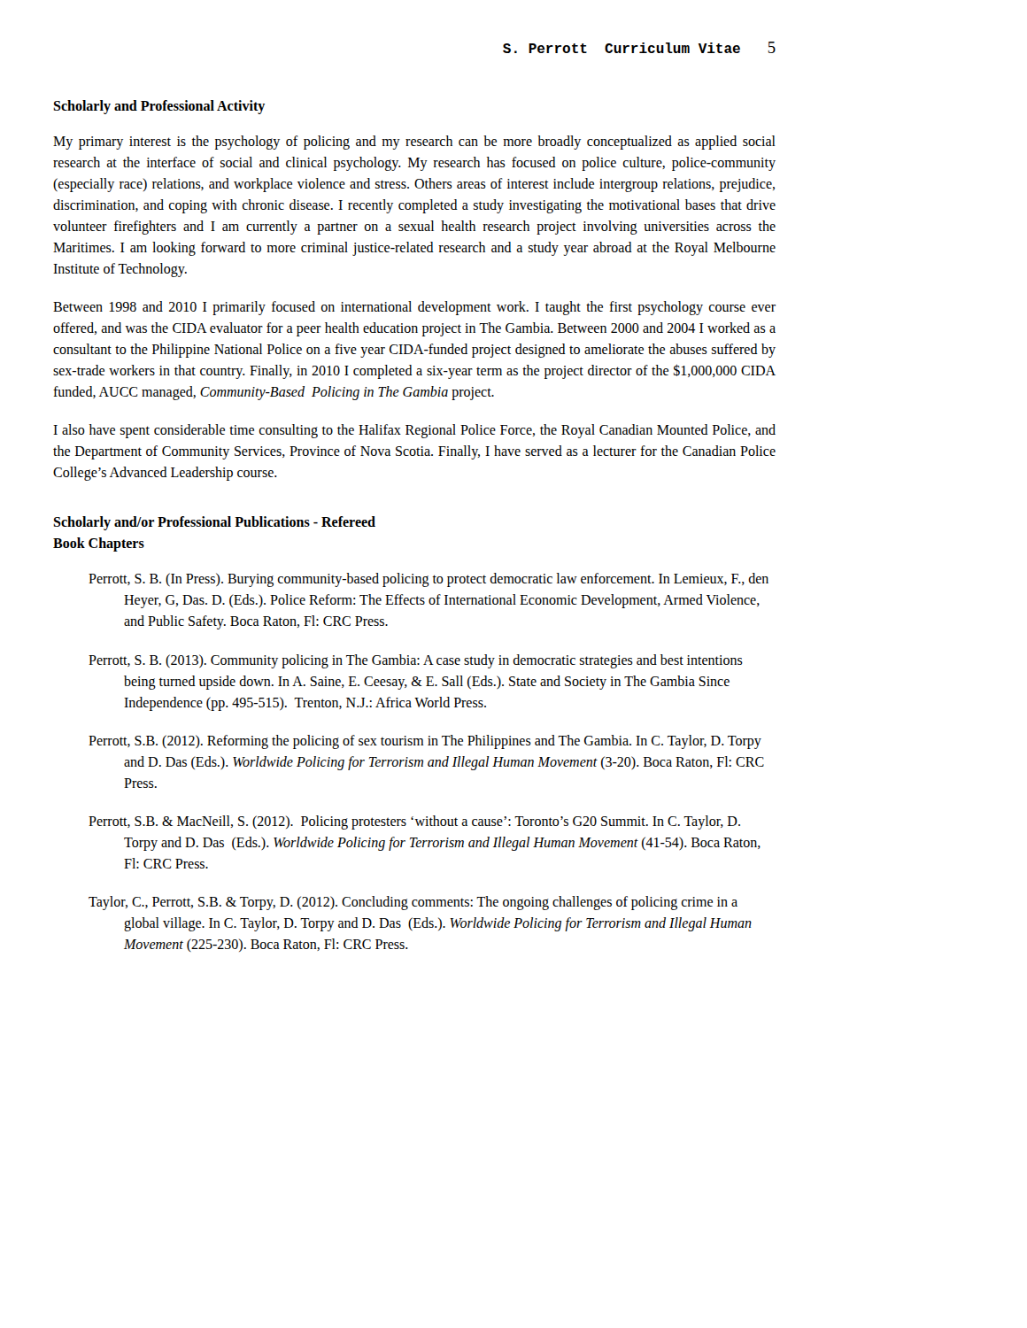S. Perrott Curriculum Vitae 5
Scholarly and Professional Activity
My primary interest is the psychology of policing and my research can be more broadly conceptualized as applied social research at the interface of social and clinical psychology. My research has focused on police culture, police-community (especially race) relations, and workplace violence and stress. Others areas of interest include intergroup relations, prejudice, discrimination, and coping with chronic disease. I recently completed a study investigating the motivational bases that drive volunteer firefighters and I am currently a partner on a sexual health research project involving universities across the Maritimes. I am looking forward to more criminal justice-related research and a study year abroad at the Royal Melbourne Institute of Technology.
Between 1998 and 2010 I primarily focused on international development work. I taught the first psychology course ever offered, and was the CIDA evaluator for a peer health education project in The Gambia. Between 2000 and 2004 I worked as a consultant to the Philippine National Police on a five year CIDA-funded project designed to ameliorate the abuses suffered by sex-trade workers in that country. Finally, in 2010 I completed a six-year term as the project director of the $1,000,000 CIDA funded, AUCC managed, Community-Based Policing in The Gambia project.
I also have spent considerable time consulting to the Halifax Regional Police Force, the Royal Canadian Mounted Police, and the Department of Community Services, Province of Nova Scotia. Finally, I have served as a lecturer for the Canadian Police College’s Advanced Leadership course.
Scholarly and/or Professional Publications - Refereed
Book Chapters
Perrott, S. B. (In Press). Burying community-based policing to protect democratic law enforcement. In Lemieux, F., den Heyer, G, Das. D. (Eds.). Police Reform: The Effects of International Economic Development, Armed Violence, and Public Safety. Boca Raton, Fl: CRC Press.
Perrott, S. B. (2013). Community policing in The Gambia: A case study in democratic strategies and best intentions being turned upside down. In A. Saine, E. Ceesay, & E. Sall (Eds.). State and Society in The Gambia Since Independence (pp. 495-515). Trenton, N.J.: Africa World Press.
Perrott, S.B. (2012). Reforming the policing of sex tourism in The Philippines and The Gambia. In C. Taylor, D. Torpy and D. Das (Eds.). Worldwide Policing for Terrorism and Illegal Human Movement (3-20). Boca Raton, Fl: CRC Press.
Perrott, S.B. & MacNeill, S. (2012). Policing protesters ‘without a cause’: Toronto’s G20 Summit. In C. Taylor, D. Torpy and D. Das (Eds.). Worldwide Policing for Terrorism and Illegal Human Movement (41-54). Boca Raton, Fl: CRC Press.
Taylor, C., Perrott, S.B. & Torpy, D. (2012). Concluding comments: The ongoing challenges of policing crime in a global village. In C. Taylor, D. Torpy and D. Das (Eds.). Worldwide Policing for Terrorism and Illegal Human Movement (225-230). Boca Raton, Fl: CRC Press.